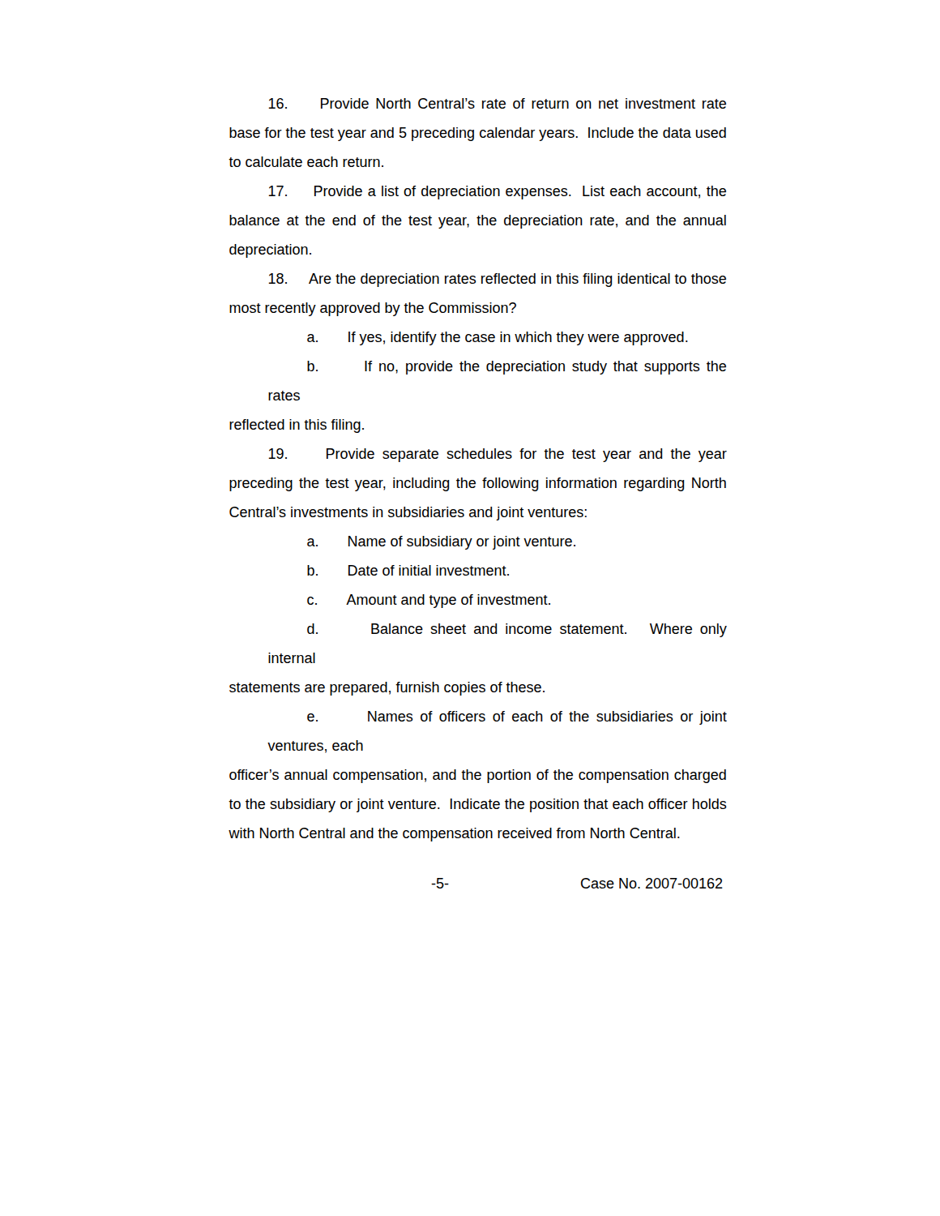16. Provide North Central’s rate of return on net investment rate base for the test year and 5 preceding calendar years. Include the data used to calculate each return.
17. Provide a list of depreciation expenses. List each account, the balance at the end of the test year, the depreciation rate, and the annual depreciation.
18. Are the depreciation rates reflected in this filing identical to those most recently approved by the Commission?
a. If yes, identify the case in which they were approved.
b. If no, provide the depreciation study that supports the rates
reflected in this filing.
19. Provide separate schedules for the test year and the year preceding the test year, including the following information regarding North Central’s investments in subsidiaries and joint ventures:
a. Name of subsidiary or joint venture.
b. Date of initial investment.
c. Amount and type of investment.
d. Balance sheet and income statement. Where only internal
statements are prepared, furnish copies of these.
e. Names of officers of each of the subsidiaries or joint ventures, each
officer’s annual compensation, and the portion of the compensation charged to the subsidiary or joint venture. Indicate the position that each officer holds with North Central and the compensation received from North Central.
-5- Case No. 2007-00162